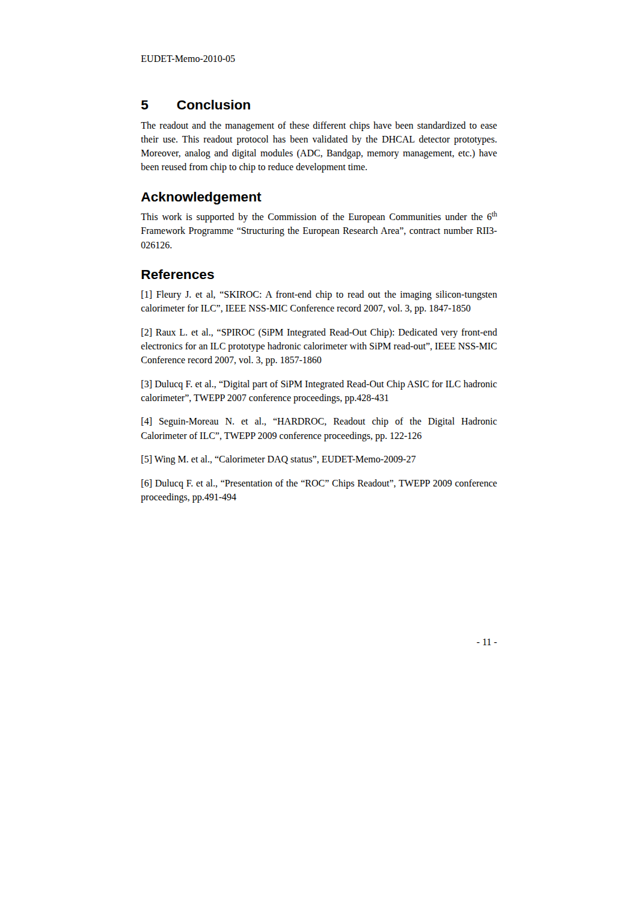EUDET-Memo-2010-05
5 Conclusion
The readout and the management of these different chips have been standardized to ease their use. This readout protocol has been validated by the DHCAL detector prototypes. Moreover, analog and digital modules (ADC, Bandgap, memory management, etc.) have been reused from chip to chip to reduce development time.
Acknowledgement
This work is supported by the Commission of the European Communities under the 6th Framework Programme “Structuring the European Research Area”, contract number RII3-026126.
References
[1] Fleury J. et al, “SKIROC: A front-end chip to read out the imaging silicon-tungsten calorimeter for ILC”, IEEE NSS-MIC Conference record 2007, vol. 3, pp. 1847-1850
[2] Raux L. et al., “SPIROC (SiPM Integrated Read-Out Chip): Dedicated very front-end electronics for an ILC prototype hadronic calorimeter with SiPM read-out”, IEEE NSS-MIC Conference record 2007, vol. 3, pp. 1857-1860
[3] Dulucq F. et al., “Digital part of SiPM Integrated Read-Out Chip ASIC for ILC hadronic calorimeter”, TWEPP 2007 conference proceedings, pp.428-431
[4] Seguin-Moreau N. et al., “HARDROC, Readout chip of the Digital Hadronic Calorimeter of ILC”, TWEPP 2009 conference proceedings, pp. 122-126
[5] Wing M. et al., “Calorimeter DAQ status”, EUDET-Memo-2009-27
[6] Dulucq F. et al., “Presentation of the “ROC” Chips Readout”, TWEPP 2009 conference proceedings, pp.491-494
- 11 -